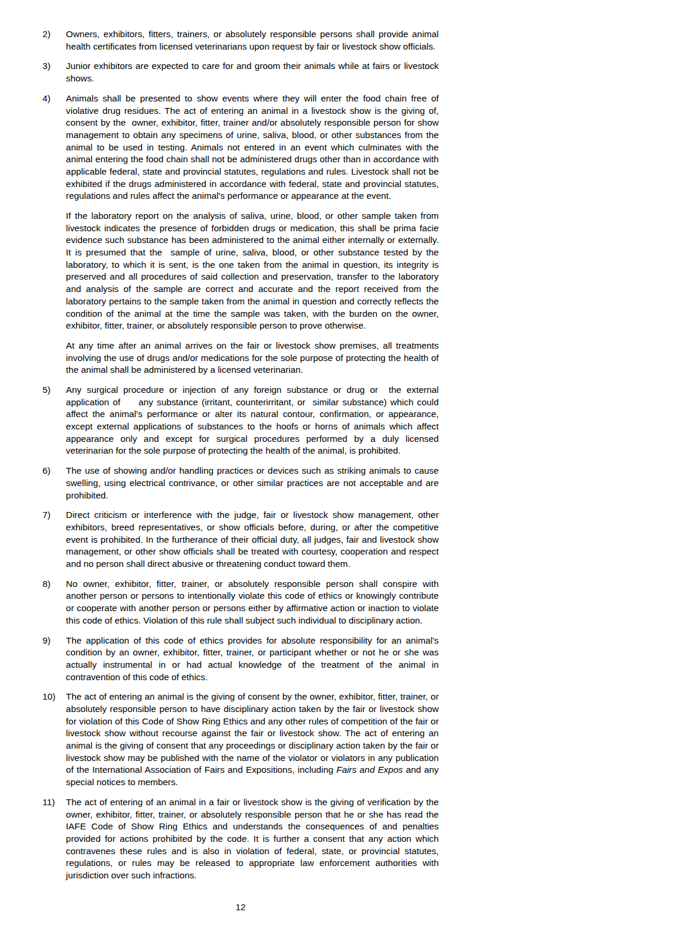Owners, exhibitors, fitters, trainers, or absolutely responsible persons shall provide animal health certificates from licensed veterinarians upon request by fair or livestock show officials.
Junior exhibitors are expected to care for and groom their animals while at fairs or livestock shows.
Animals shall be presented to show events where they will enter the food chain free of violative drug residues. The act of entering an animal in a livestock show is the giving of, consent by the owner, exhibitor, fitter, trainer and/or absolutely responsible person for show management to obtain any specimens of urine, saliva, blood, or other substances from the animal to be used in testing. Animals not entered in an event which culminates with the animal entering the food chain shall not be administered drugs other than in accordance with applicable federal, state and provincial statutes, regulations and rules. Livestock shall not be exhibited if the drugs administered in accordance with federal, state and provincial statutes, regulations and rules affect the animal's performance or appearance at the event.
If the laboratory report on the analysis of saliva, urine, blood, or other sample taken from livestock indicates the presence of forbidden drugs or medication, this shall be prima facie evidence such substance has been administered to the animal either internally or externally. It is presumed that the sample of urine, saliva, blood, or other substance tested by the laboratory, to which it is sent, is the one taken from the animal in question, its integrity is preserved and all procedures of said collection and preservation, transfer to the laboratory and analysis of the sample are correct and accurate and the report received from the laboratory pertains to the sample taken from the animal in question and correctly reflects the condition of the animal at the time the sample was taken, with the burden on the owner, exhibitor, fitter, trainer, or absolutely responsible person to prove otherwise.
At any time after an animal arrives on the fair or livestock show premises, all treatments involving the use of drugs and/or medications for the sole purpose of protecting the health of the animal shall be administered by a licensed veterinarian.
Any surgical procedure or injection of any foreign substance or drug or the external application of any substance (irritant, counterirritant, or similar substance) which could affect the animal's performance or alter its natural contour, confirmation, or appearance, except external applications of substances to the hoofs or horns of animals which affect appearance only and except for surgical procedures performed by a duly licensed veterinarian for the sole purpose of protecting the health of the animal, is prohibited.
The use of showing and/or handling practices or devices such as striking animals to cause swelling, using electrical contrivance, or other similar practices are not acceptable and are prohibited.
Direct criticism or interference with the judge, fair or livestock show management, other exhibitors, breed representatives, or show officials before, during, or after the competitive event is prohibited. In the furtherance of their official duty, all judges, fair and livestock show management, or other show officials shall be treated with courtesy, cooperation and respect and no person shall direct abusive or threatening conduct toward them.
No owner, exhibitor, fitter, trainer, or absolutely responsible person shall conspire with another person or persons to intentionally violate this code of ethics or knowingly contribute or cooperate with another person or persons either by affirmative action or inaction to violate this code of ethics. Violation of this rule shall subject such individual to disciplinary action.
The application of this code of ethics provides for absolute responsibility for an animal's condition by an owner, exhibitor, fitter, trainer, or participant whether or not he or she was actually instrumental in or had actual knowledge of the treatment of the animal in contravention of this code of ethics.
The act of entering an animal is the giving of consent by the owner, exhibitor, fitter, trainer, or absolutely responsible person to have disciplinary action taken by the fair or livestock show for violation of this Code of Show Ring Ethics and any other rules of competition of the fair or livestock show without recourse against the fair or livestock show. The act of entering an animal is the giving of consent that any proceedings or disciplinary action taken by the fair or livestock show may be published with the name of the violator or violators in any publication of the International Association of Fairs and Expositions, including Fairs and Expos and any special notices to members.
The act of entering of an animal in a fair or livestock show is the giving of verification by the owner, exhibitor, fitter, trainer, or absolutely responsible person that he or she has read the IAFE Code of Show Ring Ethics and understands the consequences of and penalties provided for actions prohibited by the code. It is further a consent that any action which contravenes these rules and is also in violation of federal, state, or provincial statutes, regulations, or rules may be released to appropriate law enforcement authorities with jurisdiction over such infractions.
12